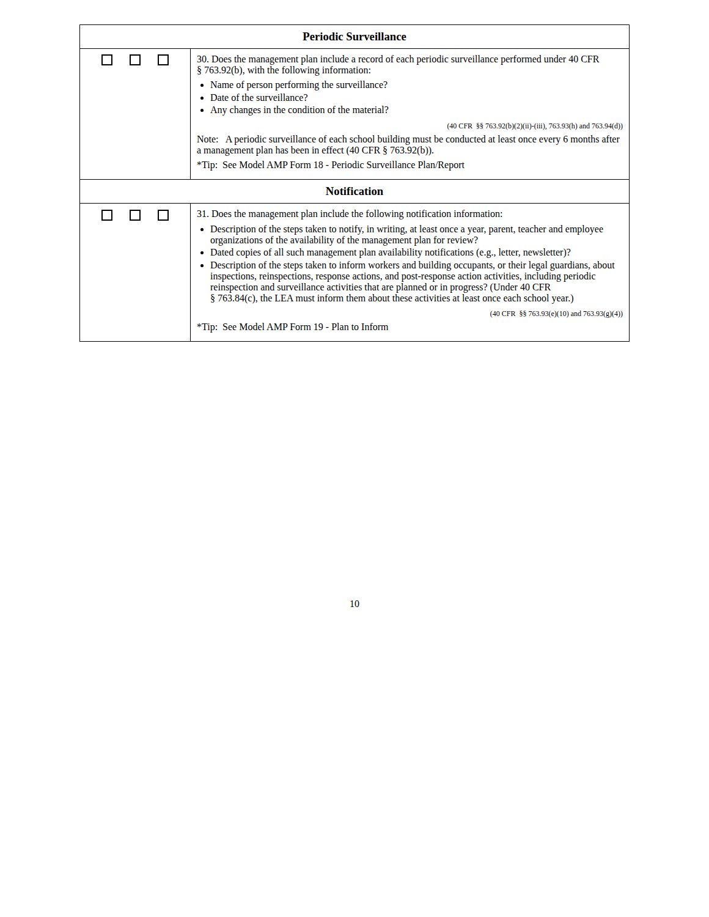| Periodic Surveillance |
| | 30. Does the management plan include a record of each periodic surveillance performed under 40 CFR § 763.92(b), with the following information: Name of person performing the surveillance? Date of the surveillance? Any changes in the condition of the material? (40 CFR §§ 763.92(b)(2)(ii)-(iii), 763.93(h) and 763.94(d)) Note: A periodic surveillance of each school building must be conducted at least once every 6 months after a management plan has been in effect (40 CFR § 763.92(b)). *Tip: See Model AMP Form 18 - Periodic Surveillance Plan/Report |
| Notification |
| | 31. Does the management plan include the following notification information: Description of the steps taken to notify, in writing, at least once a year, parent, teacher and employee organizations of the availability of the management plan for review? Dated copies of all such management plan availability notifications (e.g., letter, newsletter)? Description of the steps taken to inform workers and building occupants, or their legal guardians, about inspections, reinspections, response actions, and post-response action activities, including periodic reinspection and surveillance activities that are planned or in progress? (Under 40 CFR § 763.84(c), the LEA must inform them about these activities at least once each school year.) (40 CFR §§ 763.93(e)(10) and 763.93(g)(4)) *Tip: See Model AMP Form 19 - Plan to Inform |
10